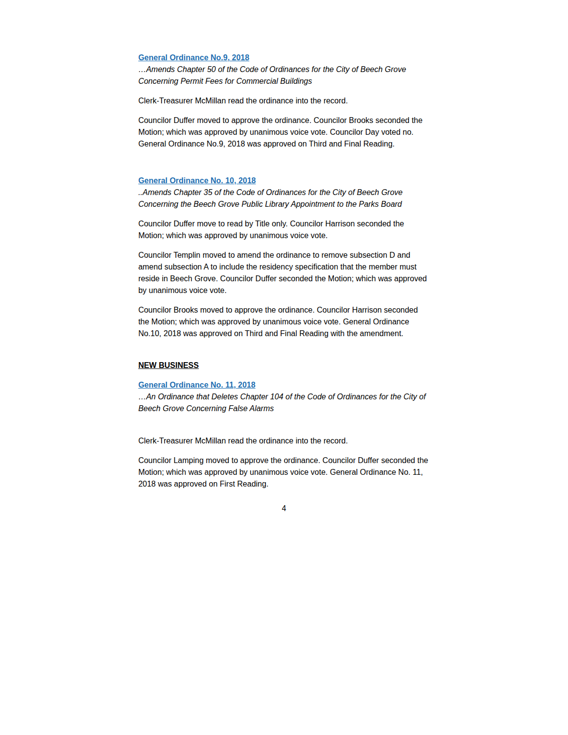General Ordinance No.9, 2018
…Amends Chapter 50 of the Code of Ordinances for the City of Beech Grove Concerning Permit Fees for Commercial Buildings
Clerk-Treasurer McMillan read the ordinance into the record.
Councilor Duffer moved to approve the ordinance. Councilor Brooks seconded the Motion; which was approved by unanimous voice vote. Councilor Day voted no. General Ordinance No.9, 2018 was approved on Third and Final Reading.
General Ordinance No. 10, 2018
..Amends Chapter 35 of the Code of Ordinances for the City of Beech Grove Concerning the Beech Grove Public Library Appointment to the Parks Board
Councilor Duffer move to read by Title only. Councilor Harrison seconded the Motion; which was approved by unanimous voice vote.
Councilor Templin moved to amend the ordinance to remove subsection D and amend subsection A to include the residency specification that the member must reside in Beech Grove. Councilor Duffer seconded the Motion; which was approved by unanimous voice vote.
Councilor Brooks moved to approve the ordinance. Councilor Harrison seconded the Motion; which was approved by unanimous voice vote. General Ordinance No.10, 2018 was approved on Third and Final Reading with the amendment.
NEW BUSINESS
General Ordinance No. 11, 2018
…An Ordinance that Deletes Chapter 104 of the Code of Ordinances for the City of Beech Grove Concerning False Alarms
Clerk-Treasurer McMillan read the ordinance into the record.
Councilor Lamping moved to approve the ordinance. Councilor Duffer seconded the Motion; which was approved by unanimous voice vote. General Ordinance No. 11, 2018 was approved on First Reading.
4